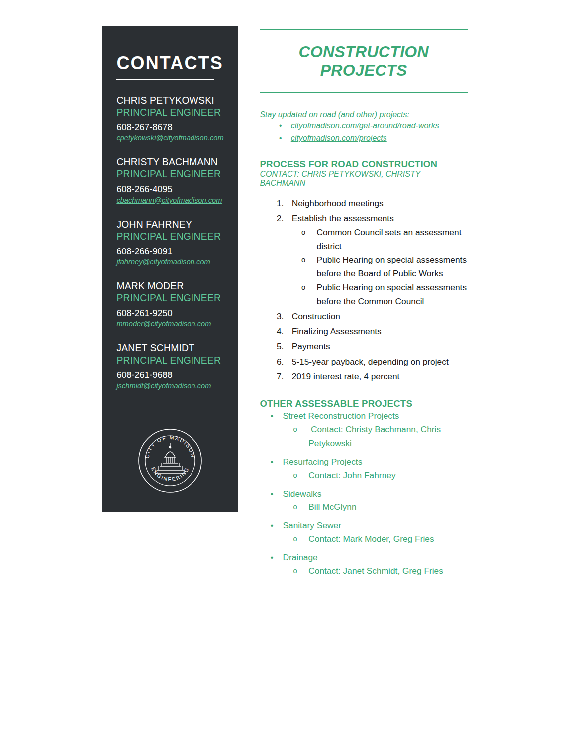CONTACTS
CHRIS PETYKOWSKI
PRINCIPAL ENGINEER
608-267-8678
cpetykowski@cityofmadison.com
CHRISTY BACHMANN
PRINCIPAL ENGINEER
608-266-4095
cbachmann@cityofmadison.com
JOHN FAHRNEY
PRINCIPAL ENGINEER
608-266-9091
jfahrney@cityofmadison.com
MARK MODER
PRINCIPAL ENGINEER
608-261-9250
mmoder@cityofmadison.com
JANET SCHMIDT
PRINCIPAL ENGINEER
608-261-9688
jschmidt@cityofmadison.com
CITY OF MADISON ENGINEERING
CONSTRUCTION PROJECTS
Stay updated on road (and other) projects:
cityofmadison.com/get-around/road-works
cityofmadison.com/projects
PROCESS FOR ROAD CONSTRUCTION
CONTACT: CHRIS PETYKOWSKI, CHRISTY BACHMANN
Neighborhood meetings
Establish the assessments
Common Council sets an assessment district
Public Hearing on special assessments before the Board of Public Works
Public Hearing on special assessments before the Common Council
Construction
Finalizing Assessments
Payments
5-15-year payback, depending on project
2019 interest rate, 4 percent
OTHER ASSESSABLE PROJECTS
Street Reconstruction Projects
Contact: Christy Bachmann, Chris Petykowski
Resurfacing Projects
Contact: John Fahrney
Sidewalks
Bill McGlynn
Sanitary Sewer
Contact: Mark Moder, Greg Fries
Drainage
Contact: Janet Schmidt, Greg Fries